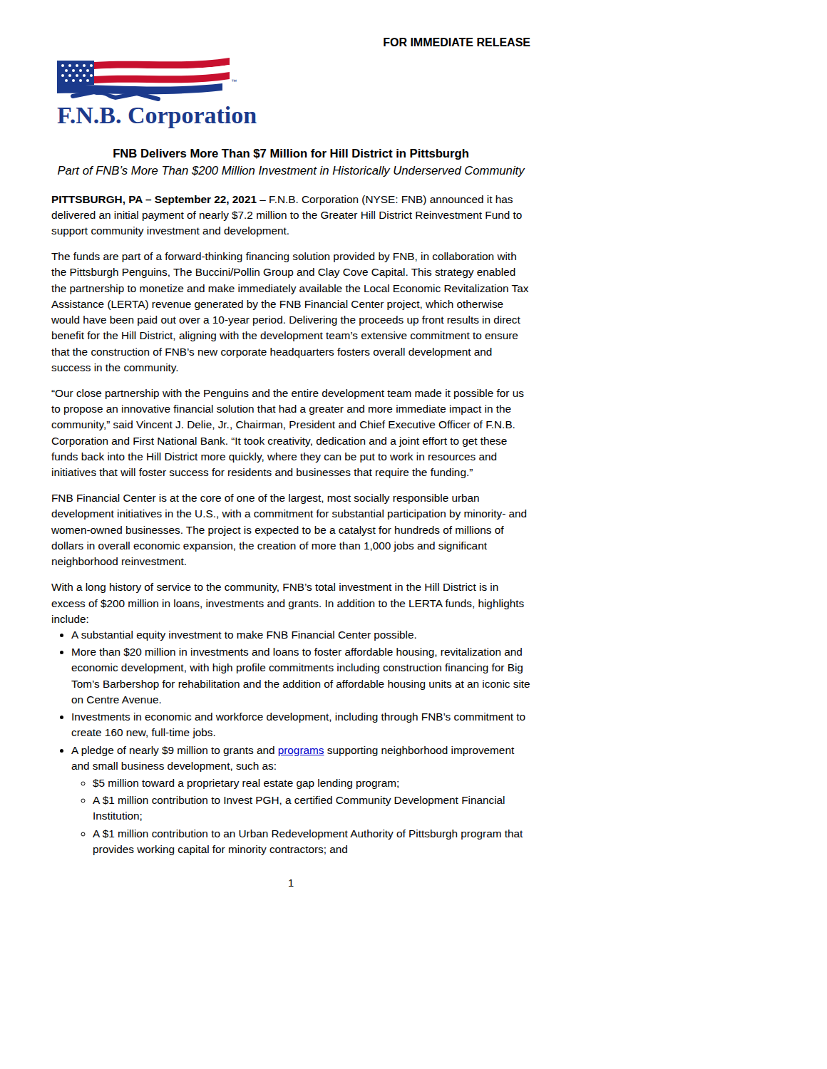FOR IMMEDIATE RELEASE
™ F.N.B. Corporation
FNB Delivers More Than $7 Million for Hill District in Pittsburgh
Part of FNB’s More Than $200 Million Investment in Historically Underserved Community
PITTSBURGH, PA – September 22, 2021 – F.N.B. Corporation (NYSE: FNB) announced it has delivered an initial payment of nearly $7.2 million to the Greater Hill District Reinvestment Fund to support community investment and development.
The funds are part of a forward-thinking financing solution provided by FNB, in collaboration with the Pittsburgh Penguins, The Buccini/Pollin Group and Clay Cove Capital. This strategy enabled the partnership to monetize and make immediately available the Local Economic Revitalization Tax Assistance (LERTA) revenue generated by the FNB Financial Center project, which otherwise would have been paid out over a 10-year period. Delivering the proceeds up front results in direct benefit for the Hill District, aligning with the development team’s extensive commitment to ensure that the construction of FNB’s new corporate headquarters fosters overall development and success in the community.
“Our close partnership with the Penguins and the entire development team made it possible for us to propose an innovative financial solution that had a greater and more immediate impact in the community,” said Vincent J. Delie, Jr., Chairman, President and Chief Executive Officer of F.N.B. Corporation and First National Bank. “It took creativity, dedication and a joint effort to get these funds back into the Hill District more quickly, where they can be put to work in resources and initiatives that will foster success for residents and businesses that require the funding.”
FNB Financial Center is at the core of one of the largest, most socially responsible urban development initiatives in the U.S., with a commitment for substantial participation by minority- and women-owned businesses. The project is expected to be a catalyst for hundreds of millions of dollars in overall economic expansion, the creation of more than 1,000 jobs and significant neighborhood reinvestment.
With a long history of service to the community, FNB’s total investment in the Hill District is in excess of $200 million in loans, investments and grants. In addition to the LERTA funds, highlights include:
A substantial equity investment to make FNB Financial Center possible.
More than $20 million in investments and loans to foster affordable housing, revitalization and economic development, with high profile commitments including construction financing for Big Tom’s Barbershop for rehabilitation and the addition of affordable housing units at an iconic site on Centre Avenue.
Investments in economic and workforce development, including through FNB’s commitment to create 160 new, full-time jobs.
A pledge of nearly $9 million to grants and programs supporting neighborhood improvement and small business development, such as:
$5 million toward a proprietary real estate gap lending program;
A $1 million contribution to Invest PGH, a certified Community Development Financial Institution;
A $1 million contribution to an Urban Redevelopment Authority of Pittsburgh program that provides working capital for minority contractors; and
1